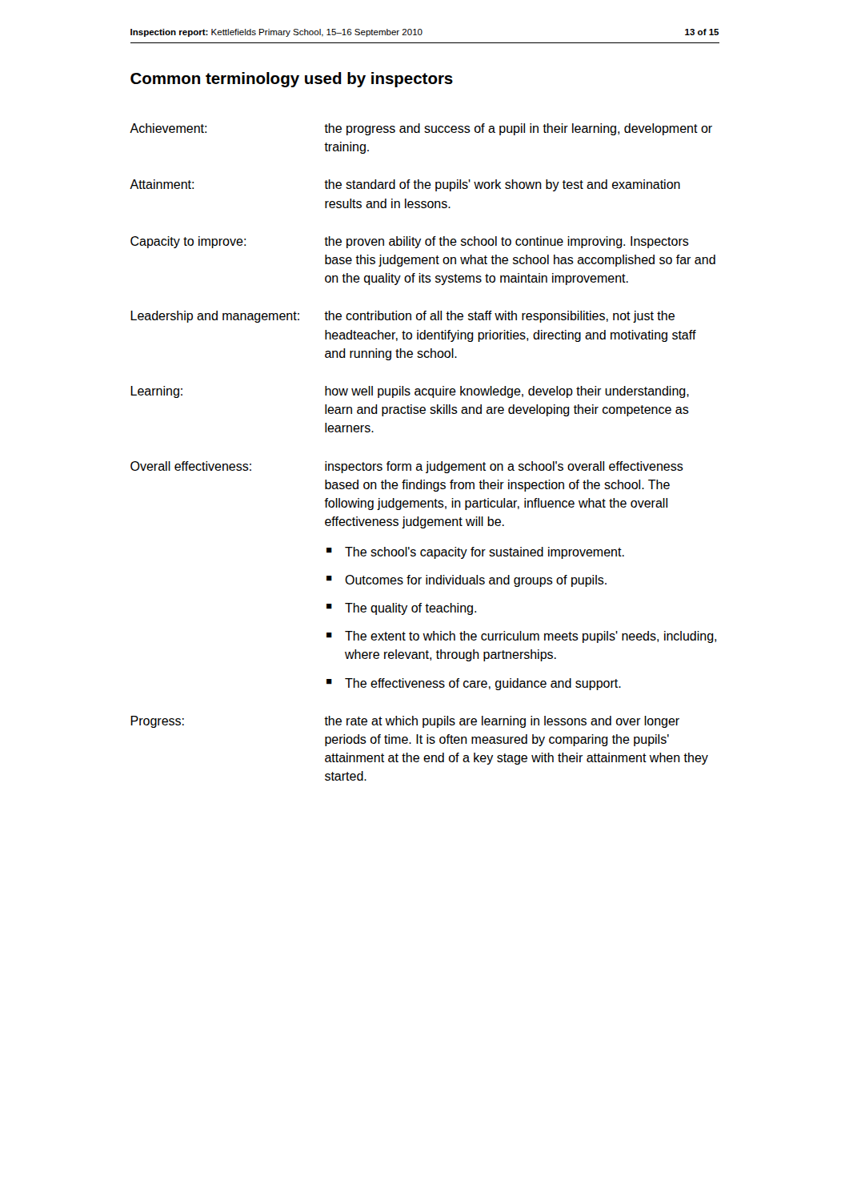Inspection report: Kettlefields Primary School, 15–16 September 2010 13 of 15
Common terminology used by inspectors
Achievement:
the progress and success of a pupil in their learning, development or training.
Attainment:
the standard of the pupils' work shown by test and examination results and in lessons.
Capacity to improve:
the proven ability of the school to continue improving. Inspectors base this judgement on what the school has accomplished so far and on the quality of its systems to maintain improvement.
Leadership and management:
the contribution of all the staff with responsibilities, not just the headteacher, to identifying priorities, directing and motivating staff and running the school.
Learning:
how well pupils acquire knowledge, develop their understanding, learn and practise skills and are developing their competence as learners.
Overall effectiveness:
inspectors form a judgement on a school's overall effectiveness based on the findings from their inspection of the school. The following judgements, in particular, influence what the overall effectiveness judgement will be.
The school's capacity for sustained improvement.
Outcomes for individuals and groups of pupils.
The quality of teaching.
The extent to which the curriculum meets pupils' needs, including, where relevant, through partnerships.
The effectiveness of care, guidance and support.
Progress:
the rate at which pupils are learning in lessons and over longer periods of time. It is often measured by comparing the pupils' attainment at the end of a key stage with their attainment when they started.